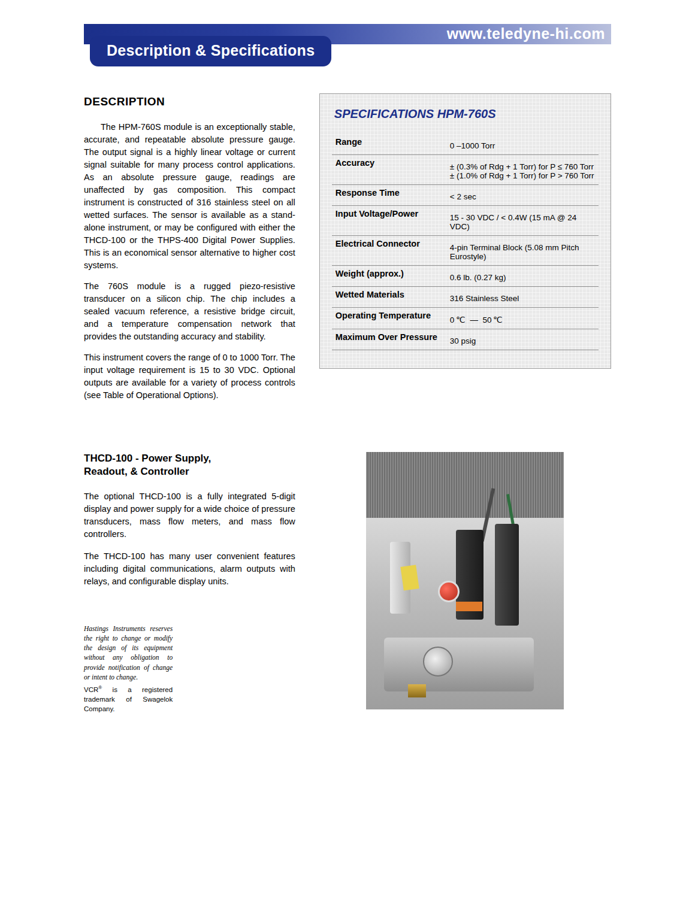www.teledyne-hi.com
Description & Specifications
DESCRIPTION
The HPM-760S module is an exceptionally stable, accurate, and repeatable absolute pressure gauge. The output signal is a highly linear voltage or current signal suitable for many process control applications. As an absolute pressure gauge, readings are unaffected by gas composition. This compact instrument is constructed of 316 stainless steel on all wetted surfaces. The sensor is available as a stand-alone instrument, or may be configured with either the THCD-100 or the THPS-400 Digital Power Supplies. This is an economical sensor alternative to higher cost systems.
The 760S module is a rugged piezo-resistive transducer on a silicon chip. The chip includes a sealed vacuum reference, a resistive bridge circuit, and a temperature compensation network that provides the outstanding accuracy and stability.
This instrument covers the range of 0 to 1000 Torr. The input voltage requirement is 15 to 30 VDC. Optional outputs are available for a variety of process controls (see Table of Operational Options).
SPECIFICATIONS HPM-760S
| Range | 0 –1000 Torr |
| Accuracy | ± (0.3% of Rdg + 1 Torr) for P ≤ 760 Torr ± (1.0% of Rdg + 1 Torr) for P > 760 Torr |
| Response Time | < 2 sec |
| Input Voltage/Power | 15 - 30 VDC / < 0.4W (15 mA @ 24 VDC) |
| Electrical Connector | 4-pin Terminal Block (5.08 mm Pitch Eurostyle) |
| Weight (approx.) | 0.6 lb. (0.27 kg) |
| Wetted Materials | 316 Stainless Steel |
| Operating Temperature | 0 ℃ — 50 ℃ |
| Maximum Over Pressure | 30 psig |
THCD-100 - Power Supply,
Readout, & Controller
The optional THCD-100 is a fully integrated 5-digit display and power supply for a wide choice of pressure transducers, mass flow meters, and mass flow controllers.
The THCD-100 has many user convenient features including digital communications, alarm outputs with relays, and configurable display units.
Hastings Instruments reserves the right to change or modify the design of its equipment without any obligation to provide notification of change or intent to change.
VCR® is a registered trademark of Swagelok Company.